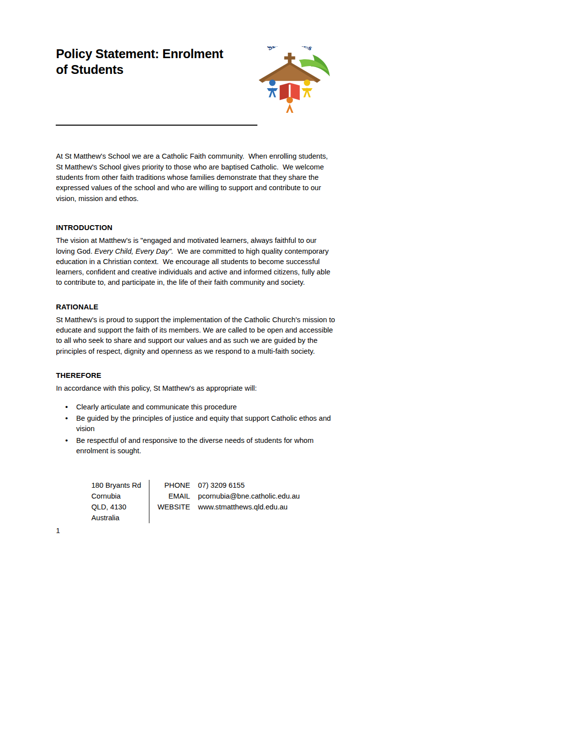Policy Statement: Enrolment of Students
St Matthew's Catholic Primary School Faith Knowledge Love
At St Matthew's School we are a Catholic Faith community. When enrolling students, St Matthew's School gives priority to those who are baptised Catholic. We welcome students from other faith traditions whose families demonstrate that they share the expressed values of the school and who are willing to support and contribute to our vision, mission and ethos.
INTRODUCTION
The vision at Matthew's is "engaged and motivated learners, always faithful to our loving God. Every Child, Every Day". We are committed to high quality contemporary education in a Christian context. We encourage all students to become successful learners, confident and creative individuals and active and informed citizens, fully able to contribute to, and participate in, the life of their faith community and society.
RATIONALE
St Matthew's is proud to support the implementation of the Catholic Church's mission to educate and support the faith of its members. We are called to be open and accessible to all who seek to share and support our values and as such we are guided by the principles of respect, dignity and openness as we respond to a multi-faith society.
THEREFORE
In accordance with this policy, St Matthew's as appropriate will:
Clearly articulate and communicate this procedure
Be guided by the principles of justice and equity that support Catholic ethos and vision
Be respectful of and responsive to the diverse needs of students for whom enrolment is sought.
| 180 Bryants Rd | PHONE | 07) 3209 6155 |
| Cornubia | EMAIL | pcornubia@bne.catholic.edu.au |
| QLD, 4130 | WEBSITE | www.stmatthews.qld.edu.au |
| Australia | | |
1